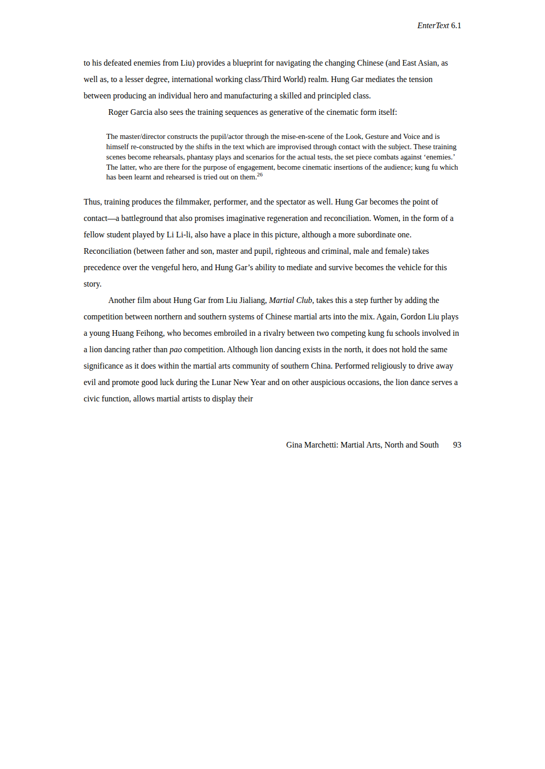EnterText 6.1
to his defeated enemies from Liu) provides a blueprint for navigating the changing Chinese (and East Asian, as well as, to a lesser degree, international working class/Third World) realm. Hung Gar mediates the tension between producing an individual hero and manufacturing a skilled and principled class.
Roger Garcia also sees the training sequences as generative of the cinematic form itself:
The master/director constructs the pupil/actor through the mise-en-scene of the Look, Gesture and Voice and is himself re-constructed by the shifts in the text which are improvised through contact with the subject. These training scenes become rehearsals, phantasy plays and scenarios for the actual tests, the set piece combats against ‘enemies.’ The latter, who are there for the purpose of engagement, become cinematic insertions of the audience; kung fu which has been learnt and rehearsed is tried out on them.26
Thus, training produces the filmmaker, performer, and the spectator as well. Hung Gar becomes the point of contact—a battleground that also promises imaginative regeneration and reconciliation. Women, in the form of a fellow student played by Li Li-li, also have a place in this picture, although a more subordinate one. Reconciliation (between father and son, master and pupil, righteous and criminal, male and female) takes precedence over the vengeful hero, and Hung Gar’s ability to mediate and survive becomes the vehicle for this story.
Another film about Hung Gar from Liu Jialiang, Martial Club, takes this a step further by adding the competition between northern and southern systems of Chinese martial arts into the mix. Again, Gordon Liu plays a young Huang Feihong, who becomes embroiled in a rivalry between two competing kung fu schools involved in a lion dancing rather than pao competition. Although lion dancing exists in the north, it does not hold the same significance as it does within the martial arts community of southern China. Performed religiously to drive away evil and promote good luck during the Lunar New Year and on other auspicious occasions, the lion dance serves a civic function, allows martial artists to display their
Gina Marchetti: Martial Arts, North and South 93